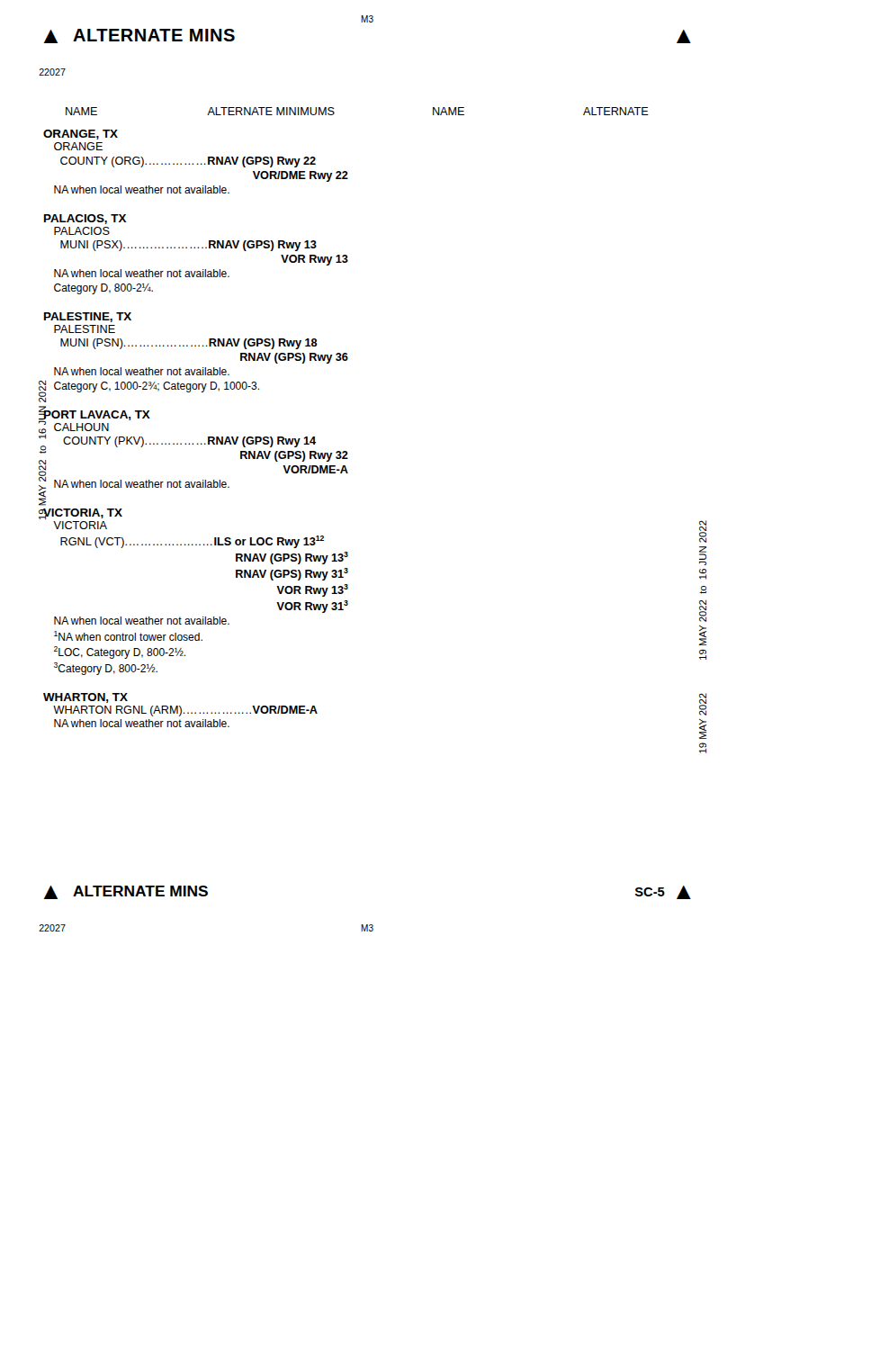M3
▲ ALTERNATE MINS
▲
22027
NAME ALTERNATE MINIMUMS NAME ALTERNATE
19 MAY 2022 to 16 JUN 2022
19 MAY 2022 to 16 JUN 2022
19 MAY 2022
ORANGE, TX
ORANGE COUNTY (ORG).……………RNAV (GPS) Rwy 22 VOR/DME Rwy 22
NA when local weather not available.
PALACIOS, TX
PALACIOS MUNI (PSX).…….………….. RNAV (GPS) Rwy 13 VOR Rwy 13
NA when local weather not available.
Category D, 800-2¼.
PALESTINE, TX
PALESTINE MUNI (PSN).…….………….. RNAV (GPS) Rwy 18 RNAV (GPS) Rwy 36
NA when local weather not available.
Category C, 1000-2¾; Category D, 1000-3.
PORT LAVACA, TX
CALHOUN COUNTY (PKV).……………RNAV (GPS) Rwy 14 RNAV (GPS) Rwy 32 VOR/DME-A
NA when local weather not available.
VICTORIA, TX
VICTORIA RGNL (VCT).…………..…..…ILS or LOC Rwy 1312 RNAV (GPS) Rwy 133 RNAV (GPS) Rwy 313 VOR Rwy 133 VOR Rwy 313
NA when local weather not available.
1NA when control tower closed.
2LOC, Category D, 800-2½.
3Category D, 800-2½.
WHARTON, TX
WHARTON RGNL (ARM).…………….. VOR/DME-A
NA when local weather not available.
▲ ALTERNATE MINS
22027
M3
SC-5 ▲